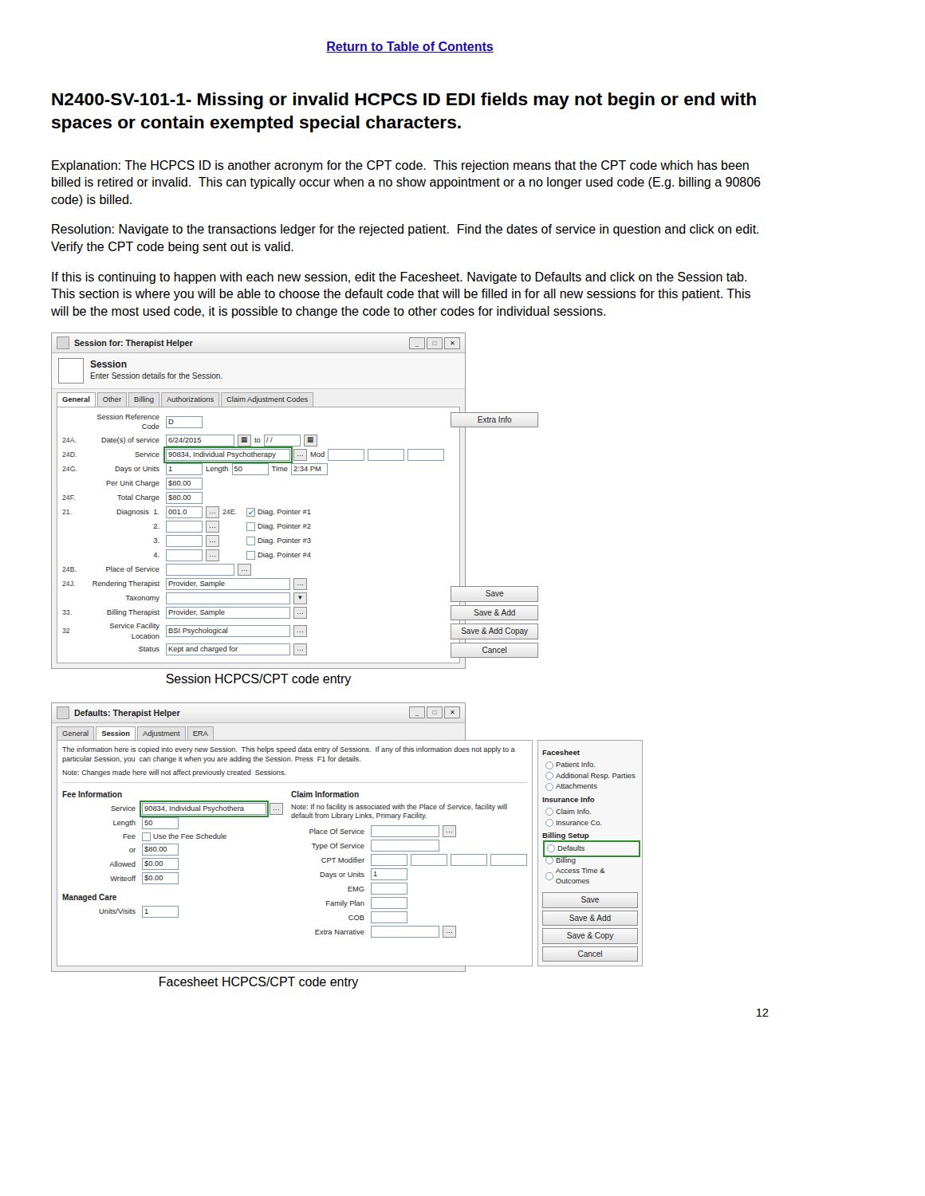Return to Table of Contents
N2400-SV-101-1- Missing or invalid HCPCS ID EDI fields may not begin or end with spaces or contain exempted special characters.
Explanation: The HCPCS ID is another acronym for the CPT code. This rejection means that the CPT code which has been billed is retired or invalid. This can typically occur when a no show appointment or a no longer used code (E.g. billing a 90806 code) is billed.
Resolution: Navigate to the transactions ledger for the rejected patient. Find the dates of service in question and click on edit. Verify the CPT code being sent out is valid.
If this is continuing to happen with each new session, edit the Facesheet. Navigate to Defaults and click on the Session tab. This section is where you will be able to choose the default code that will be filled in for all new sessions for this patient. This will be the most used code, it is possible to change the code to other codes for individual sessions.
Session for: Therapist Helper _□✕
Session Enter Session details for the Session.
General
Other
Billing
Authorizations
Claim Adjustment Codes
Session Reference Code D
24A. Date(s) of service 6/24/2015 ▦ to / / ▦
24D. Service 90834, Individual Psychotherapy … Mod
24G. Days or Units 1 Length 50 Time 2:34 PM
Per Unit Charge $80.00
24F. Total Charge $80.00
21. Diagnosis 1. 001.0 … 24E. Diag. Pointer #1
2. … Diag. Pointer #2
3. … Diag. Pointer #3
4. … Diag. Pointer #4
24B. Place of Service …
24J. Rendering Therapist Provider, Sample …
Taxonomy ▾
33. Billing Therapist Provider, Sample …
32 Service Facility Location BSI Psychological …
Status Kept and charged for …
Extra Info
Save
Save & Add
Save & Add Copay
Cancel
Session HCPCS/CPT code entry
Defaults: Therapist Helper _□✕
General
Session
Adjustment
ERA
The information here is copied into every new Session. This helps speed data entry of Sessions. If any of this information does not apply to a particular Session, you can change it when you are adding the Session. Press F1 for details.
Note: Changes made here will not affect previously created Sessions.
Fee Information
Service 90834, Individual Psychothera …
Length 50
Fee Use the Fee Schedule
or $80.00
Allowed $0.00
Writeoff $0.00
Managed Care
Units/Visits 1
Claim Information
Note: If no facility is associated with the Place of Service, facility will default from Library Links, Primary Facility.
Place Of Service …
Type Of Service
CPT Modifier
Days or Units 1
EMG
Family Plan
COB
Extra Narrative …
Facesheet
Patient Info.
Additional Resp. Parties
Attachments
Insurance Info
Claim Info.
Insurance Co.
Billing Setup
Defaults
Billing
Access Time & Outcomes
Save
Save & Add
Save & Copy
Cancel
Facesheet HCPCS/CPT code entry
12